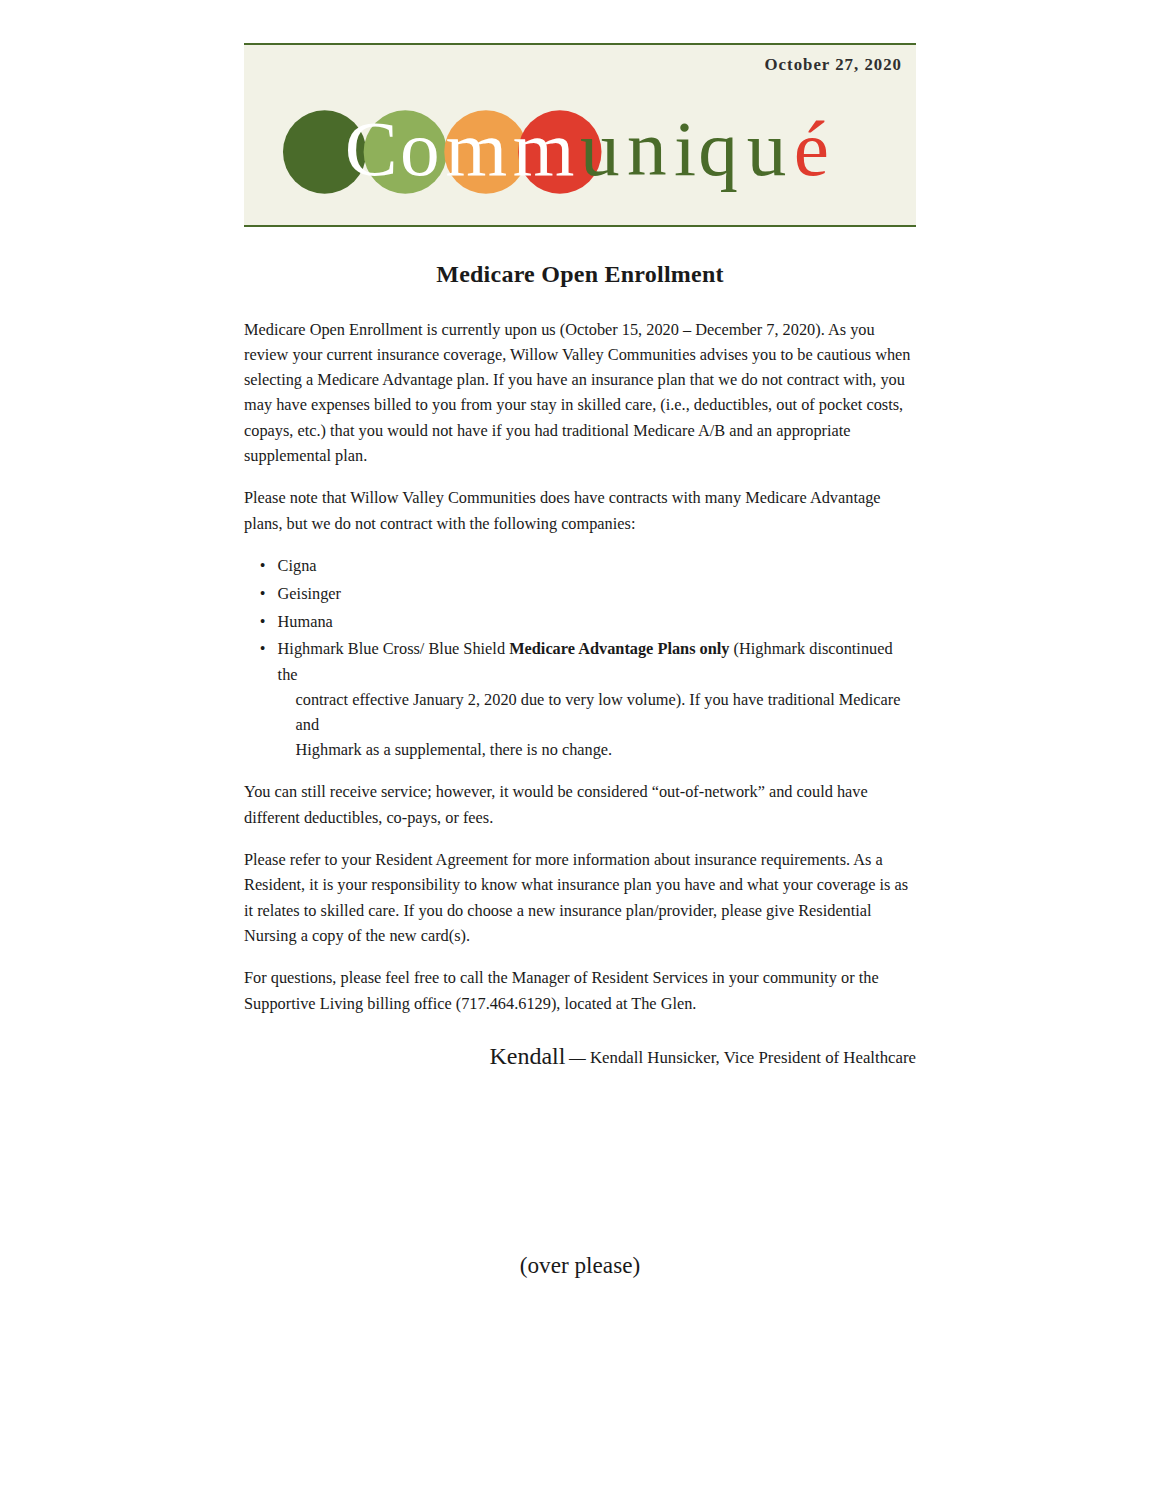October 27, 2020
C o m m u n i q u é
Medicare Open Enrollment
Medicare Open Enrollment is currently upon us (October 15, 2020 – December 7, 2020). As you review your current insurance coverage, Willow Valley Communities advises you to be cautious when selecting a Medicare Advantage plan. If you have an insurance plan that we do not contract with, you may have expenses billed to you from your stay in skilled care, (i.e., deductibles, out of pocket costs, copays, etc.) that you would not have if you had traditional Medicare A/B and an appropriate supplemental plan.
Please note that Willow Valley Communities does have contracts with many Medicare Advantage plans, but we do not contract with the following companies:
Cigna
Geisinger
Humana
Highmark Blue Cross/ Blue Shield Medicare Advantage Plans only (Highmark discontinued the contract effective January 2, 2020 due to very low volume). If you have traditional Medicare and Highmark as a supplemental, there is no change.
You can still receive service; however, it would be considered “out-of-network” and could have different deductibles, co-pays, or fees.
Please refer to your Resident Agreement for more information about insurance requirements. As a Resident, it is your responsibility to know what insurance plan you have and what your coverage is as it relates to skilled care. If you do choose a new insurance plan/provider, please give Residential Nursing a copy of the new card(s).
For questions, please feel free to call the Manager of Resident Services in your community or the Supportive Living billing office (717.464.6129), located at The Glen.
Kendall— Kendall Hunsicker, Vice President of Healthcare
(over please)